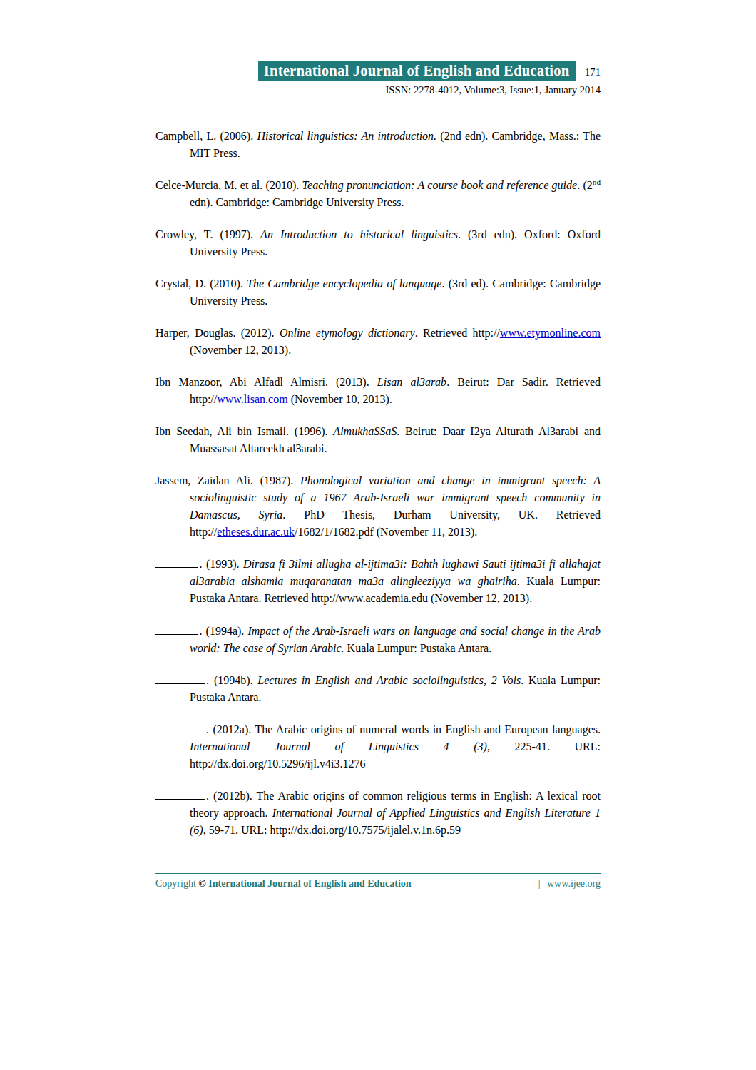International Journal of English and Education 171
ISSN: 2278-4012, Volume:3, Issue:1, January 2014
Campbell, L. (2006). Historical linguistics: An introduction. (2nd edn). Cambridge, Mass.: The MIT Press.
Celce-Murcia, M. et al. (2010). Teaching pronunciation: A course book and reference guide. (2nd edn). Cambridge: Cambridge University Press.
Crowley, T. (1997). An Introduction to historical linguistics. (3rd edn). Oxford: Oxford University Press.
Crystal, D. (2010). The Cambridge encyclopedia of language. (3rd ed). Cambridge: Cambridge University Press.
Harper, Douglas. (2012). Online etymology dictionary. Retrieved http://www.etymonline.com (November 12, 2013).
Ibn Manzoor, Abi Alfadl Almisri. (2013). Lisan al3arab. Beirut: Dar Sadir. Retrieved http://www.lisan.com (November 10, 2013).
Ibn Seedah, Ali bin Ismail. (1996). AlmukhaSSaS. Beirut: Daar I2ya Alturath Al3arabi and Muassasat Altareekh al3arabi.
Jassem, Zaidan Ali. (1987). Phonological variation and change in immigrant speech: A sociolinguistic study of a 1967 Arab-Israeli war immigrant speech community in Damascus, Syria. PhD Thesis, Durham University, UK. Retrieved http://etheses.dur.ac.uk/1682/1/1682.pdf (November 11, 2013).
. (1993). Dirasa fi 3ilmi allugha al-ijtima3i: Bahth lughawi Sauti ijtima3i fi allahajat al3arabia alshamia muqaranatan ma3a alingleeziyya wa ghairiha. Kuala Lumpur: Pustaka Antara. Retrieved http://www.academia.edu (November 12, 2013).
. (1994a). Impact of the Arab-Israeli wars on language and social change in the Arab world: The case of Syrian Arabic. Kuala Lumpur: Pustaka Antara.
. (1994b). Lectures in English and Arabic sociolinguistics, 2 Vols. Kuala Lumpur: Pustaka Antara.
. (2012a). The Arabic origins of numeral words in English and European languages. International Journal of Linguistics 4 (3), 225-41. URL: http://dx.doi.org/10.5296/ijl.v4i3.1276
. (2012b). The Arabic origins of common religious terms in English: A lexical root theory approach. International Journal of Applied Linguistics and English Literature 1 (6), 59-71. URL: http://dx.doi.org/10.7575/ijalel.v.1n.6p.59
Copyright © International Journal of English and Education
| www.ijee.org